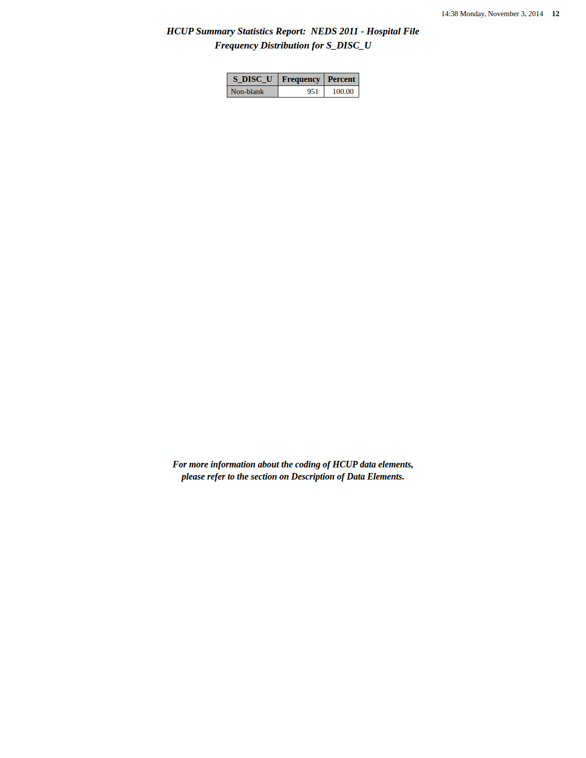14:38 Monday, November 3, 201412
HCUP Summary Statistics Report: NEDS 2011 - Hospital File
Frequency Distribution for S_DISC_U
| S_DISC_U | Frequency | Percent |
| --- | --- | --- |
| Non-blank | 951 | 100.00 |
For more information about the coding of HCUP data elements,
please refer to the section on Description of Data Elements.